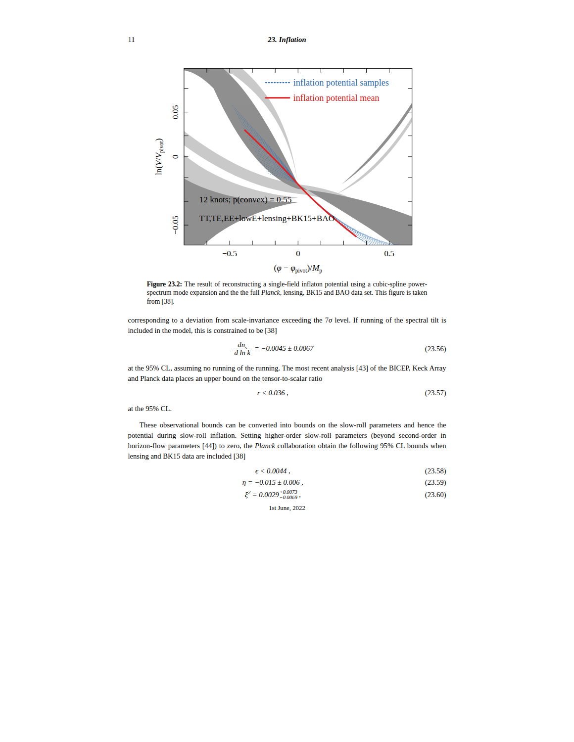11
23. Inflation
−0.5 0 0.5 0.05 0 −0.05 ln(V/Vpivot) (φ − φpivot)/Mp inflation potential samples inflation potential mean 12 knots; p(convex) = 0.55 TT,TE,EE+lowE+lensing+BK15+BAO
Figure 23.2: The result of reconstructing a single-field inflaton potential using a cubic-spline power-spectrum mode expansion and the the full Planck, lensing, BK15 and BAO data set. This figure is taken from [38].
corresponding to a deviation from scale-invariance exceeding the 7σ level. If running of the spectral tilt is included in the model, this is constrained to be [38]
dns d ln k = −0.0045 ± 0.0067
(23.56)
at the 95% CL, assuming no running of the running. The most recent analysis [43] of the BICEP, Keck Array and Planck data places an upper bound on the tensor-to-scalar ratio
r < 0.036 ,
(23.57)
at the 95% CL.
These observational bounds can be converted into bounds on the slow-roll parameters and hence the potential during slow-roll inflation. Setting higher-order slow-roll parameters (beyond second-order in horizon-flow parameters [44]) to zero, the Planck collaboration obtain the following 95% CL bounds when lensing and BK15 data are included [38]
ϵ < 0.0044 ,
(23.58)
η = −0.015 ± 0.006 ,
(23.59)
ξ2 = 0.0029+0.0073−0.0069 ,
(23.60)
1st June, 2022